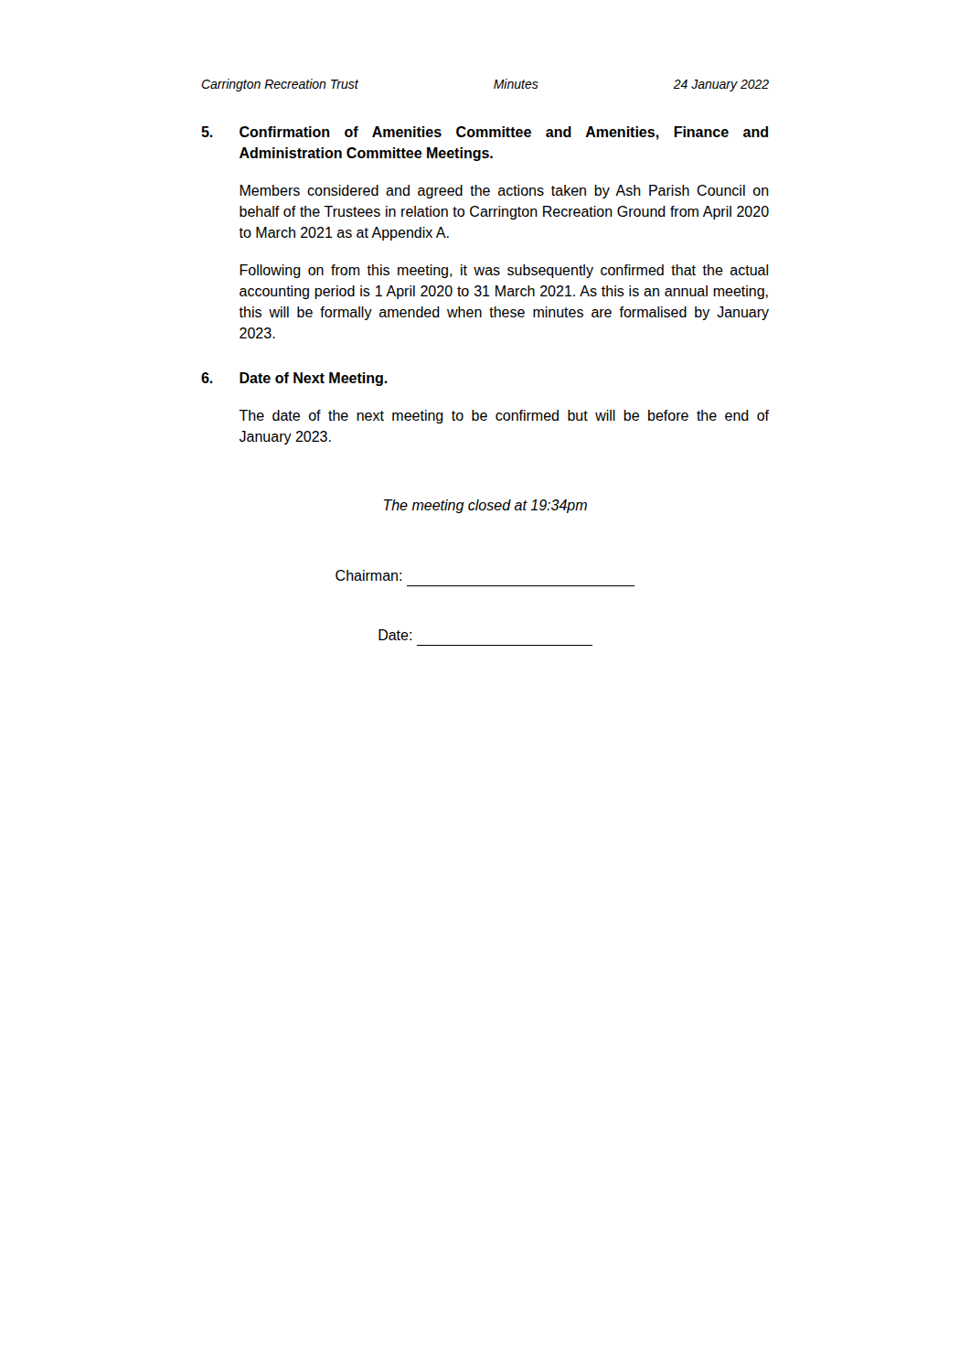Carrington Recreation Trust
Minutes
24 January 2022
5.
Confirmation of Amenities Committee and Amenities, Finance and Administration Committee Meetings.
Members considered and agreed the actions taken by Ash Parish Council on behalf of the Trustees in relation to Carrington Recreation Ground from April 2020 to March 2021 as at Appendix A.
Following on from this meeting, it was subsequently confirmed that the actual accounting period is 1 April 2020 to 31 March 2021. As this is an annual meeting, this will be formally amended when these minutes are formalised by January 2023.
6.
Date of Next Meeting.
The date of the next meeting to be confirmed but will be before the end of January 2023.
The meeting closed at 19:34pm
Chairman:
Date: